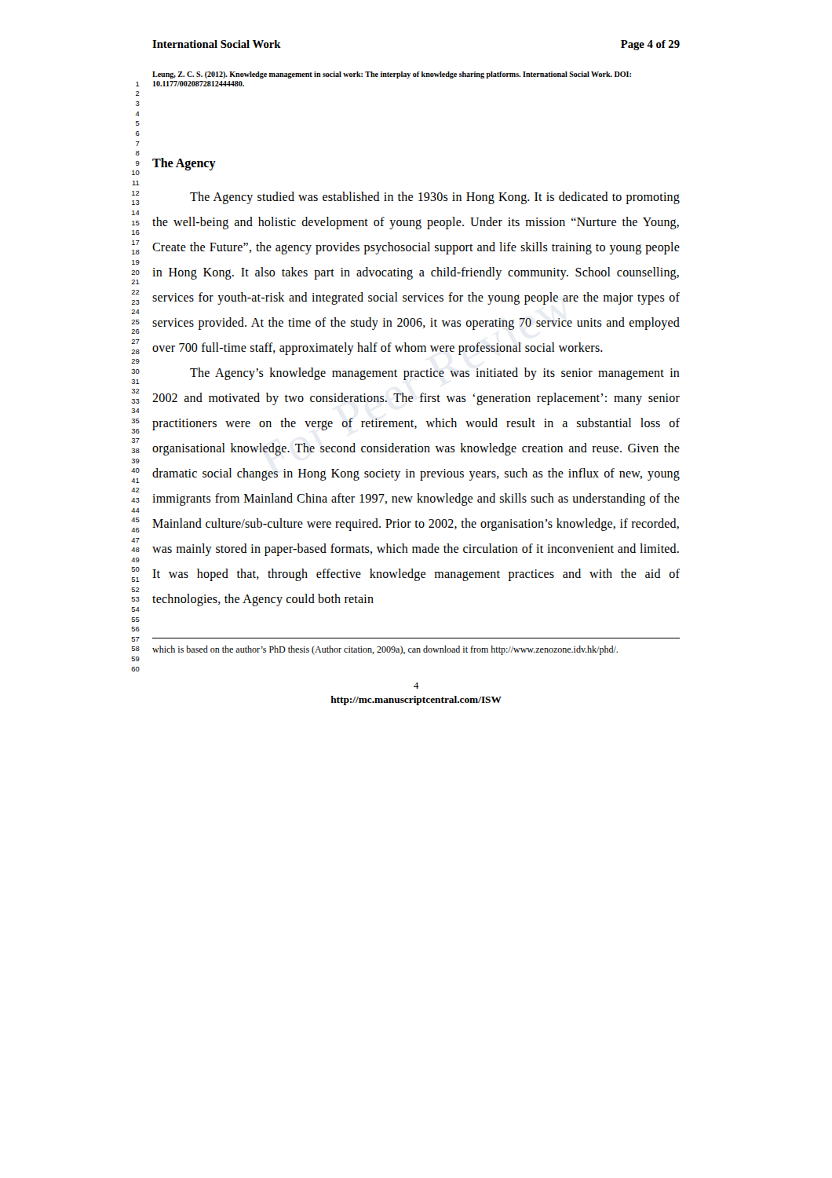International Social Work Page 4 of 29
Leung, Z. C. S. (2012). Knowledge management in social work: The interplay of knowledge sharing platforms. International Social Work. DOI: 10.1177/0020872812444480.
123456789101112131415161718192021222324252627282930313233343536373839404142434445464748495051525354555657585960
For Peer Review
The Agency
The Agency studied was established in the 1930s in Hong Kong. It is dedicated to promoting the well-being and holistic development of young people. Under its mission “Nurture the Young, Create the Future”, the agency provides psychosocial support and life skills training to young people in Hong Kong. It also takes part in advocating a child-friendly community. School counselling, services for youth-at-risk and integrated social services for the young people are the major types of services provided. At the time of the study in 2006, it was operating 70 service units and employed over 700 full-time staff, approximately half of whom were professional social workers.
The Agency’s knowledge management practice was initiated by its senior management in 2002 and motivated by two considerations. The first was ‘generation replacement’: many senior practitioners were on the verge of retirement, which would result in a substantial loss of organisational knowledge. The second consideration was knowledge creation and reuse. Given the dramatic social changes in Hong Kong society in previous years, such as the influx of new, young immigrants from Mainland China after 1997, new knowledge and skills such as understanding of the Mainland culture/sub-culture were required. Prior to 2002, the organisation’s knowledge, if recorded, was mainly stored in paper-based formats, which made the circulation of it inconvenient and limited. It was hoped that, through effective knowledge management practices and with the aid of technologies, the Agency could both retain
which is based on the author’s PhD thesis (Author citation, 2009a), can download it from http://www.zenozone.idv.hk/phd/.
4
http://mc.manuscriptcentral.com/ISW